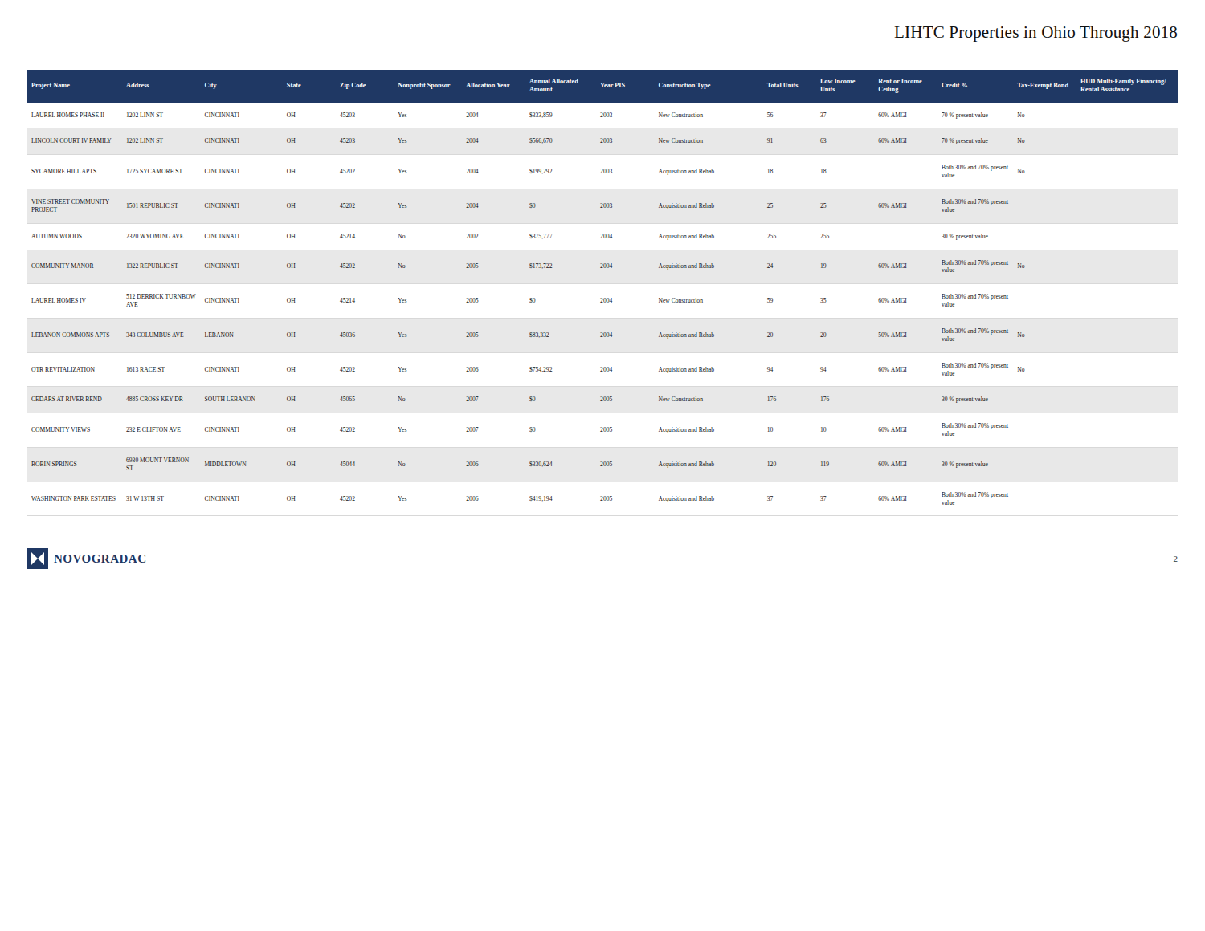LIHTC Properties in Ohio Through 2018
| Project Name | Address | City | State | Zip Code | Nonprofit Sponsor | Allocation Year | Annual Allocated Amount | Year PIS | Construction Type | Total Units | Low Income Units | Rent or Income Ceiling | Credit % | Tax-Exempt Bond | HUD Multi-Family Financing/ Rental Assistance |
| --- | --- | --- | --- | --- | --- | --- | --- | --- | --- | --- | --- | --- | --- | --- | --- |
| LAUREL HOMES PHASE II | 1202 LINN ST | CINCINNATI | OH | 45203 | Yes | 2004 | $333,859 | 2003 | New Construction | 56 | 37 | 60% AMGI | 70 % present value | No | |
| LINCOLN COURT IV FAMILY | 1202 LINN ST | CINCINNATI | OH | 45203 | Yes | 2004 | $566,670 | 2003 | New Construction | 91 | 63 | 60% AMGI | 70 % present value | No | |
| SYCAMORE HILL APTS | 1725 SYCAMORE ST | CINCINNATI | OH | 45202 | Yes | 2004 | $199,292 | 2003 | Acquisition and Rehab | 18 | 18 | | Both 30% and 70% present value | No | |
| VINE STREET COMMUNITY PROJECT | 1501 REPUBLIC ST | CINCINNATI | OH | 45202 | Yes | 2004 | $0 | 2003 | Acquisition and Rehab | 25 | 25 | 60% AMGI | Both 30% and 70% present value | | |
| AUTUMN WOODS | 2320 WYOMING AVE | CINCINNATI | OH | 45214 | No | 2002 | $375,777 | 2004 | Acquisition and Rehab | 255 | 255 | | 30 % present value | | |
| COMMUNITY MANOR | 1322 REPUBLIC ST | CINCINNATI | OH | 45202 | No | 2005 | $173,722 | 2004 | Acquisition and Rehab | 24 | 19 | 60% AMGI | Both 30% and 70% present value | No | |
| LAUREL HOMES IV | 512 DERRICK TURNBOW AVE | CINCINNATI | OH | 45214 | Yes | 2005 | $0 | 2004 | New Construction | 59 | 35 | 60% AMGI | Both 30% and 70% present value | | |
| LEBANON COMMONS APTS | 343 COLUMBUS AVE | LEBANON | OH | 45036 | Yes | 2005 | $83,332 | 2004 | Acquisition and Rehab | 20 | 20 | 50% AMGI | Both 30% and 70% present value | No | |
| OTR REVITALIZATION | 1613 RACE ST | CINCINNATI | OH | 45202 | Yes | 2006 | $754,292 | 2004 | Acquisition and Rehab | 94 | 94 | 60% AMGI | Both 30% and 70% present value | No | |
| CEDARS AT RIVER BEND | 4885 CROSS KEY DR | SOUTH LEBANON | OH | 45065 | No | 2007 | $0 | 2005 | New Construction | 176 | 176 | | 30 % present value | | |
| COMMUNITY VIEWS | 232 E CLIFTON AVE | CINCINNATI | OH | 45202 | Yes | 2007 | $0 | 2005 | Acquisition and Rehab | 10 | 10 | 60% AMGI | Both 30% and 70% present value | | |
| ROBIN SPRINGS | 6930 MOUNT VERNON ST | MIDDLETOWN | OH | 45044 | No | 2006 | $330,624 | 2005 | Acquisition and Rehab | 120 | 119 | 60% AMGI | 30 % present value | | |
| WASHINGTON PARK ESTATES | 31 W 13TH ST | CINCINNATI | OH | 45202 | Yes | 2006 | $419,194 | 2005 | Acquisition and Rehab | 37 | 37 | 60% AMGI | Both 30% and 70% present value | | |
NOVOGRADAC
2